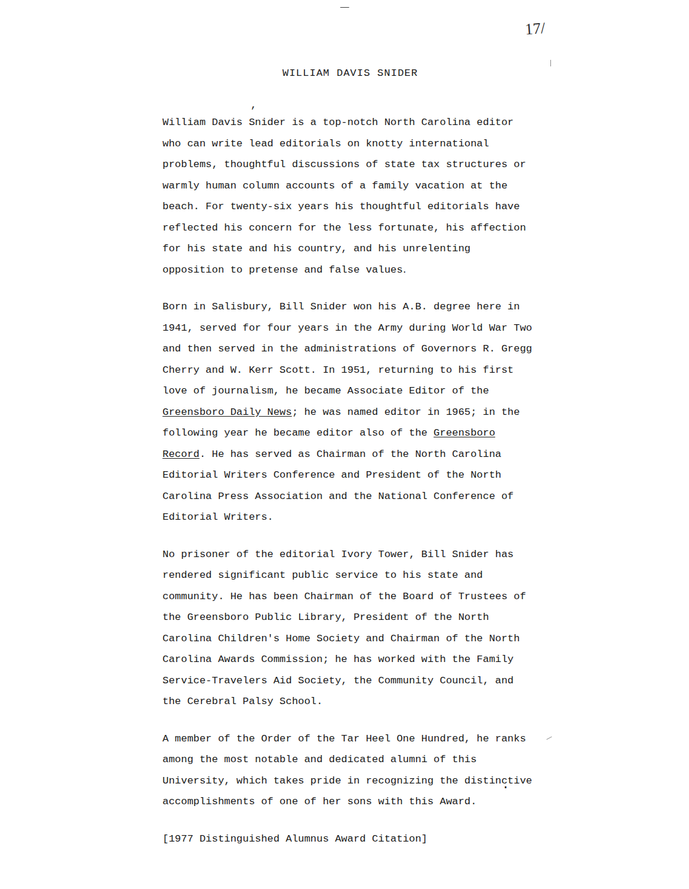17/
.
WILLIAM DAVIS SNIDER
William Davis Snider is a top-notch North Carolina editor who can write lead editorials on knotty international problems, thoughtful discussions of state tax structures or warmly human column accounts of a family vacation at the beach. For twenty-six years his thoughtful editorials have reflected his concern for the less fortunate, his affection for his state and his country, and his unrelenting opposition to pretense and false values․
Born in Salisbury, Bill Snider won his A.B. degree here in 1941, served for four years in the Army during World War Two and then served in the administrations of Governors R. Gregg Cherry and W. Kerr Scott. In 1951, returning to his first love of journalism, he became Associate Editor of the Greensboro Daily News; he was named editor in 1965; in the following year he became editor also of the Greensboro Record. He has served as Chairman of the North Carolina Editorial Writers Conference and President of the North Carolina Press Association and the National Conference of Editorial Writers.
No prisoner of the editorial Ivory Tower, Bill Snider has rendered significant public service to his state and community. He has been Chairman of the Board of Trustees of the Greensboro Public Library, President of the North Carolina Children's Home Society and Chairman of the North Carolina Awards Commission; he has worked with the Family Service-Travelers Aid Society, the Community Council, and the Cerebral Palsy School.
A member of the Order of the Tar Heel One Hundred, he ranks among the most notable and dedicated alumni of this University, which takes pride in recognizing the distinctive accomplishments of one of her sons with this Award.
[1977 Distinguished Alumnus Award Citation]